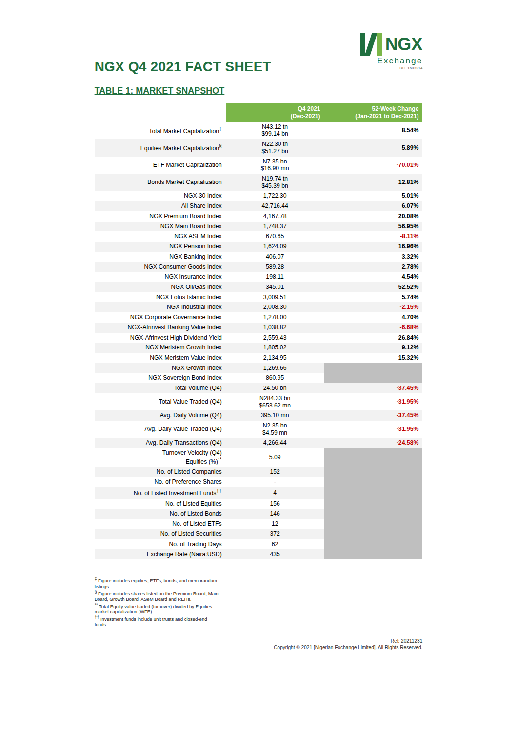NGX Q4 2021 FACT SHEET
NGX
Exchange
RC. 1603214
TABLE 1: MARKET SNAPSHOT
| | Q4 2021 (Dec-2021) | 52-Week Change (Jan-2021 to Dec-2021) |
| --- | --- | --- |
| Total Market Capitalization ‡ | N43.12 tn $99.14 bn | 8.54% |
| Equities Market Capitalization § | N22.30 tn $51.27 bn | 5.89% |
| ETF Market Capitalization | N7.35 bn $16.90 mn | -70.01% |
| Bonds Market Capitalization | N19.74 tn $45.39 bn | 12.81% |
| NGX-30 Index | 1,722.30 | 5.01% |
| All Share Index | 42,716.44 | 6.07% |
| NGX Premium Board Index | 4,167.78 | 20.08% |
| NGX Main Board Index | 1,748.37 | 56.95% |
| NGX ASEM Index | 670.65 | -8.11% |
| NGX Pension Index | 1,624.09 | 16.96% |
| NGX Banking Index | 406.07 | 3.32% |
| NGX Consumer Goods Index | 589.28 | 2.78% |
| NGX Insurance Index | 198.11 | 4.54% |
| NGX Oil/Gas Index | 345.01 | 52.52% |
| NGX Lotus Islamic Index | 3,009.51 | 5.74% |
| NGX Industrial Index | 2,008.30 | -2.15% |
| NGX Corporate Governance Index | 1,278.00 | 4.70% |
| NGX-Afrinvest Banking Value Index | 1,038.82 | -6.68% |
| NGX-Afrinvest High Dividend Yield | 2,559.43 | 26.84% |
| NGX Meristem Growth Index | 1,805.02 | 9.12% |
| NGX Meristem Value Index | 2,134.95 | 15.32% |
| NGX Growth Index | 1,269.66 | |
| NGX Sovereign Bond Index | 860.95 | |
| Total Volume (Q4) | 24.50 bn | -37.45% |
| Total Value Traded (Q4) | N284.33 bn $653.62 mn | -31.95% |
| Avg. Daily Volume (Q4) | 395.10 mn | -37.45% |
| Avg. Daily Value Traded (Q4) | N2.35 bn $4.59 mn | -31.95% |
| Avg. Daily Transactions (Q4) | 4,266.44 | -24.58% |
| Turnover Velocity (Q4) – Equities (%) ** | 5.09 | |
| No. of Listed Companies | 152 | |
| No. of Preference Shares | - | |
| No. of Listed Investment Funds †† | 4 | |
| No. of Listed Equities | 156 | |
| No. of Listed Bonds | 146 | |
| No. of Listed ETFs | 12 | |
| No. of Listed Securities | 372 | |
| No. of Trading Days | 62 | |
| Exchange Rate (Naira:USD) | 435 | |
‡ Figure includes equities, ETFs, bonds, and memorandum listings.
§ Figure includes shares listed on the Premium Board, Main Board, Growth Board, ASeM Board and REITs.
** Total Equity value traded (turnover) divided by Equities market capitalization (WFE).
†† Investment funds include unit trusts and closed-end funds.
Ref: 20211231
Copyright © 2021 [Nigerian Exchange Limited]. All Rights Reserved.